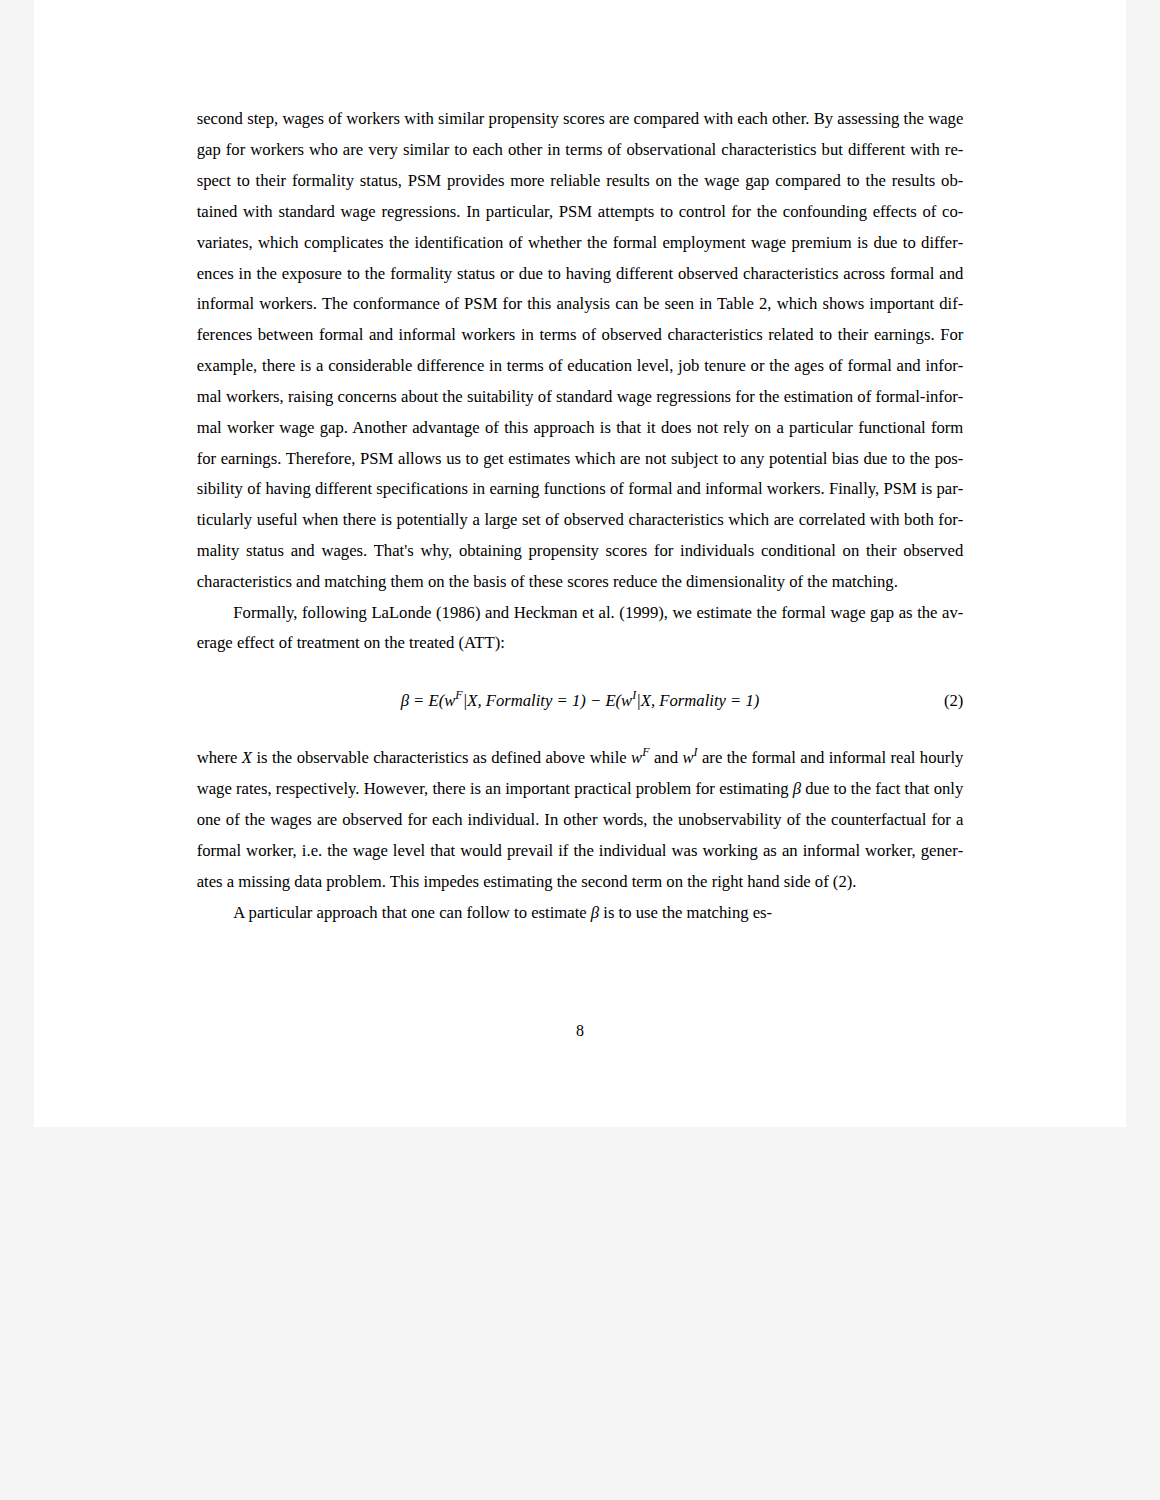second step, wages of workers with similar propensity scores are compared with each other. By assessing the wage gap for workers who are very similar to each other in terms of observational characteristics but different with respect to their formality status, PSM provides more reliable results on the wage gap compared to the results obtained with standard wage regressions. In particular, PSM attempts to control for the confounding effects of covariates, which complicates the identification of whether the formal employment wage premium is due to differences in the exposure to the formality status or due to having different observed characteristics across formal and informal workers. The conformance of PSM for this analysis can be seen in Table 2, which shows important differences between formal and informal workers in terms of observed characteristics related to their earnings. For example, there is a considerable difference in terms of education level, job tenure or the ages of formal and informal workers, raising concerns about the suitability of standard wage regressions for the estimation of formal-informal worker wage gap. Another advantage of this approach is that it does not rely on a particular functional form for earnings. Therefore, PSM allows us to get estimates which are not subject to any potential bias due to the possibility of having different specifications in earning functions of formal and informal workers. Finally, PSM is particularly useful when there is potentially a large set of observed characteristics which are correlated with both formality status and wages. That's why, obtaining propensity scores for individuals conditional on their observed characteristics and matching them on the basis of these scores reduce the dimensionality of the matching.
Formally, following LaLonde (1986) and Heckman et al. (1999), we estimate the formal wage gap as the average effect of treatment on the treated (ATT):
β = E(wF|X, Formality = 1) − E(wI|X, Formality = 1) (2)
where X is the observable characteristics as defined above while wF and wI are the formal and informal real hourly wage rates, respectively. However, there is an important practical problem for estimating β due to the fact that only one of the wages are observed for each individual. In other words, the unobservability of the counterfactual for a formal worker, i.e. the wage level that would prevail if the individual was working as an informal worker, generates a missing data problem. This impedes estimating the second term on the right hand side of (2).
A particular approach that one can follow to estimate β is to use the matching es-
8